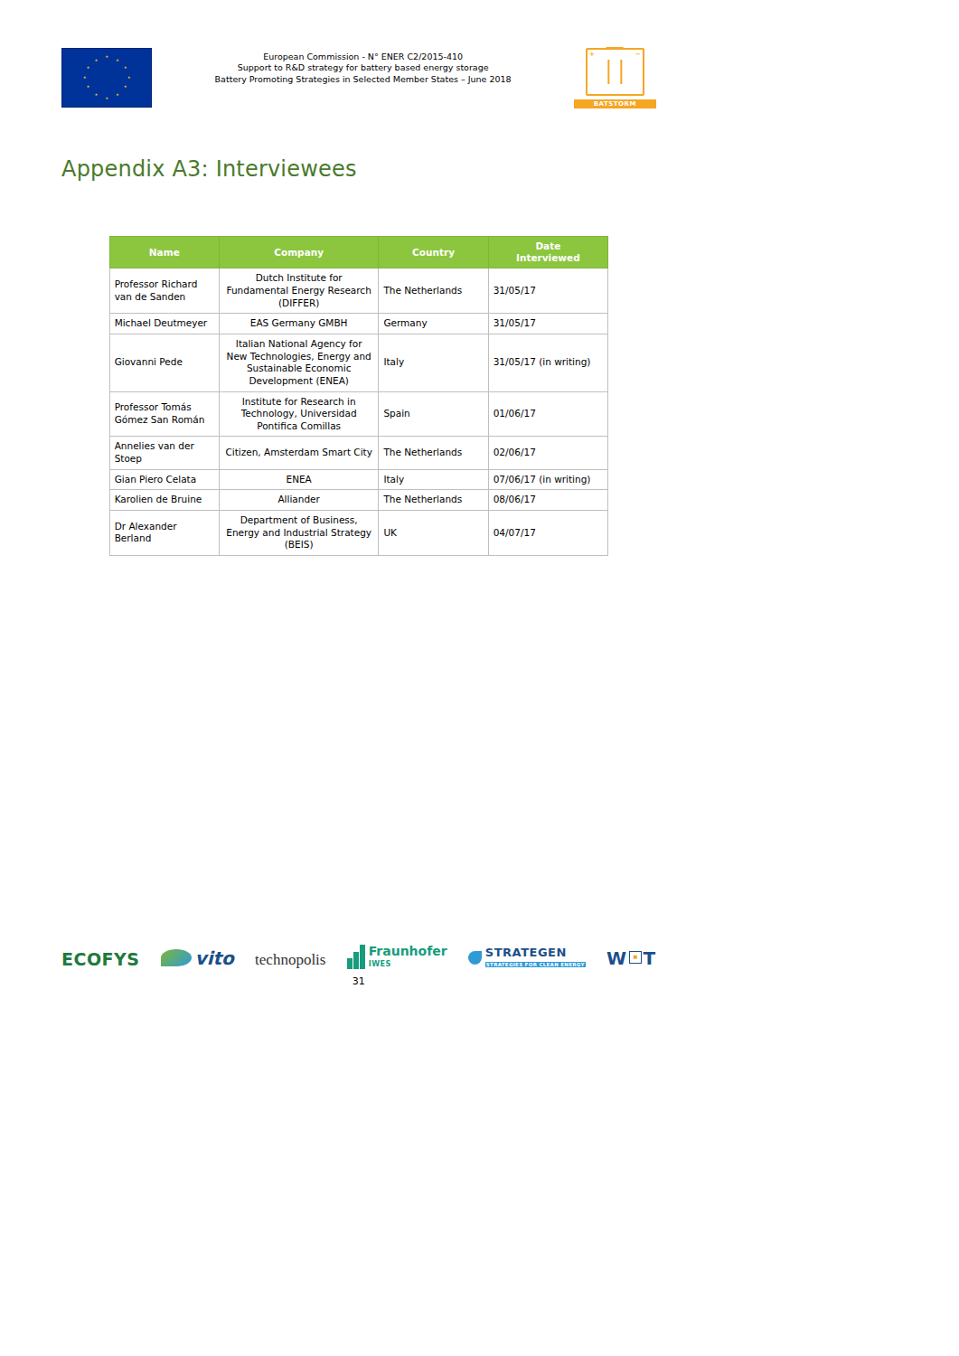★ ★ ★ ★ ★ ★ ★ ★ ★ ★ ★ ★
European Commission - N° ENER C2/2015-410
Support to R&D strategy for battery based energy storage
Battery Promoting Strategies in Selected Member States – June 2018
+ −
BATSTORM
Appendix A3: Interviewees
| Name | Company | Country | Date Interviewed |
| --- | --- | --- | --- |
| Professor Richard van de Sanden | Dutch Institute for Fundamental Energy Research (DIFFER) | The Netherlands | 31/05/17 |
| Michael Deutmeyer | EAS Germany GMBH | Germany | 31/05/17 |
| Giovanni Pede | Italian National Agency for New Technologies, Energy and Sustainable Economic Development (ENEA) | Italy | 31/05/17 (in writing) |
| Professor Tomás Gómez San Román | Institute for Research in Technology, Universidad Pontifica Comillas | Spain | 01/06/17 |
| Annelies van der Stoep | Citizen, Amsterdam Smart City | The Netherlands | 02/06/17 |
| Gian Piero Celata | ENEA | Italy | 07/06/17 (in writing) |
| Karolien de Bruine | Alliander | The Netherlands | 08/06/17 |
| Dr Alexander Berland | Department of Business, Energy and Industrial Strategy (BEIS) | UK | 04/07/17 |
ECOFYS
vito
technopolis
Fraunhofer
IWES
STRATEGEN
STRATEGIES FOR CLEAN ENERGY
W T
31